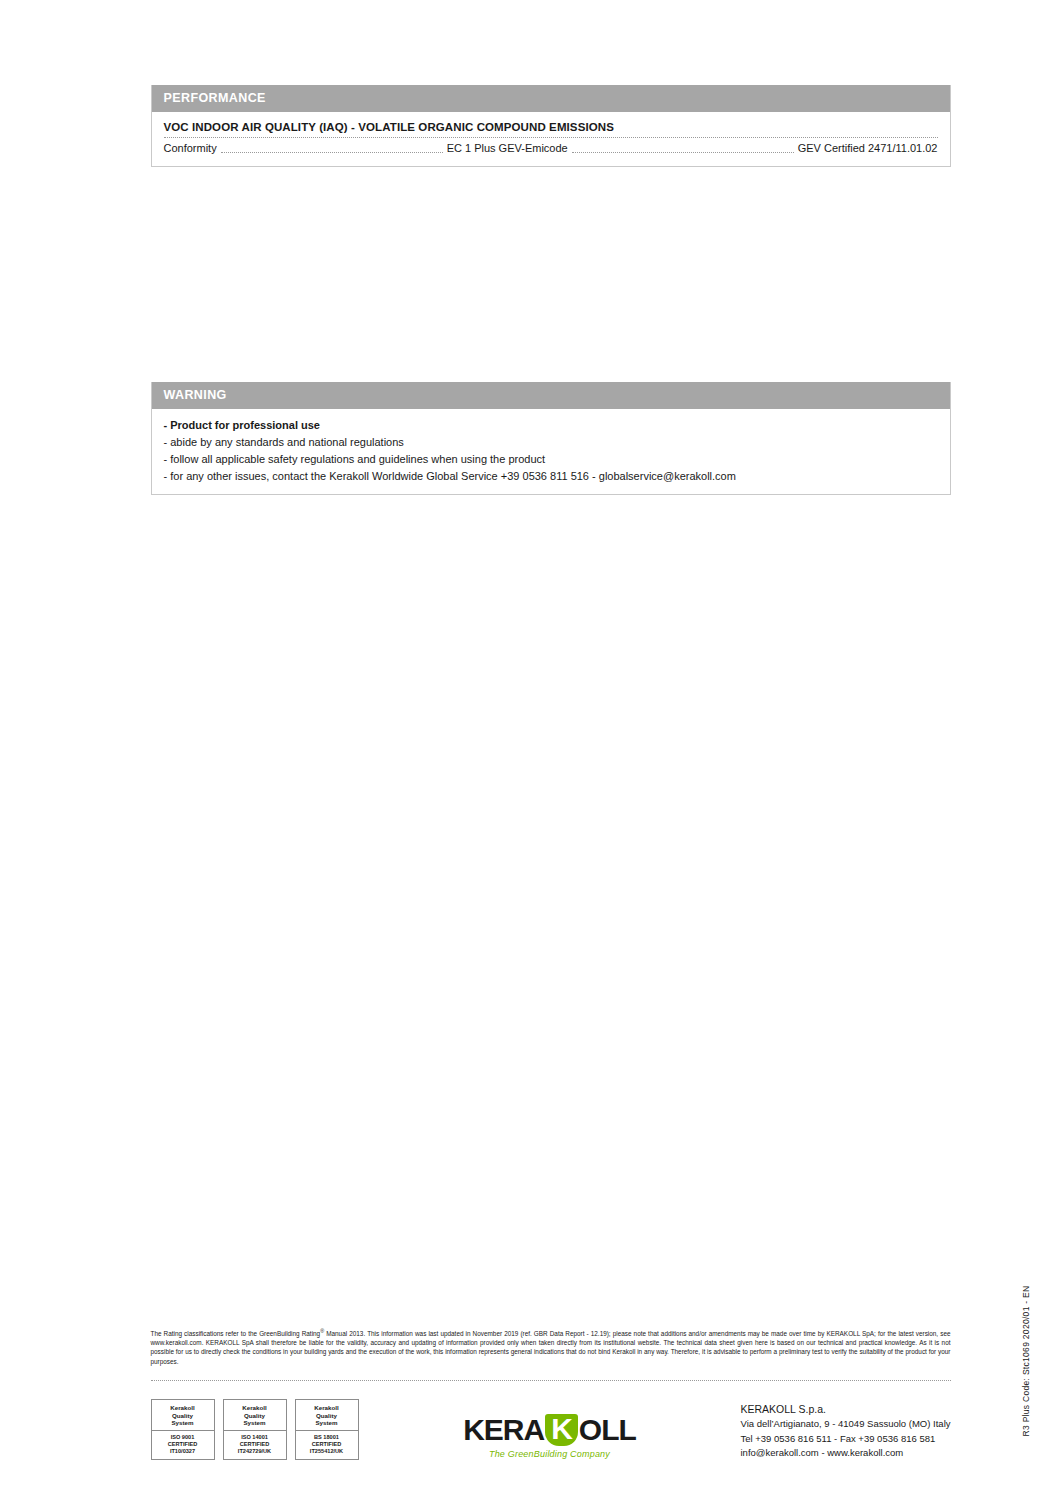PERFORMANCE
VOC INDOOR AIR QUALITY (IAQ) - VOLATILE ORGANIC COMPOUND EMISSIONS
Conformity EC 1 Plus GEV-Emicode GEV Certified 2471/11.01.02
WARNING
Product for professional use
abide by any standards and national regulations
follow all applicable safety regulations and guidelines when using the product
for any other issues, contact the Kerakoll Worldwide Global Service +39 0536 811 516 - globalservice@kerakoll.com
R3 Plus Code: Stc1069 2020/01 - EN
The Rating classifications refer to the GreenBuilding Rating® Manual 2013. This information was last updated in November 2019 (ref. GBR Data Report - 12.19); please note that additions and/or amendments may be made over time by KERAKOLL SpA; for the latest version, see www.kerakoll.com. KERAKOLL SpA shall therefore be liable for the validity, accuracy and updating of information provided only when taken directly from its institutional website. The technical data sheet given here is based on our technical and practical knowledge. As it is not possible for us to directly check the conditions in your building yards and the execution of the work, this information represents general indications that do not bind Kerakoll in any way. Therefore, it is advisable to perform a preliminary test to verify the suitability of the product for your purposes.
Kerakoll
Quality
System
ISO 9001
CERTIFIED
IT10/0327
Kerakoll
Quality
System
ISO 14001
CERTIFIED
IT242729/UK
Kerakoll
Quality
System
BS 18001
CERTIFIED
IT255412/UK
KERA KOLL
The GreenBuilding Company
KERAKOLL S.p.a.
Via dell’Artigianato, 9 - 41049 Sassuolo (MO) Italy
Tel +39 0536 816 511 - Fax +39 0536 816 581
info@kerakoll.com - www.kerakoll.com